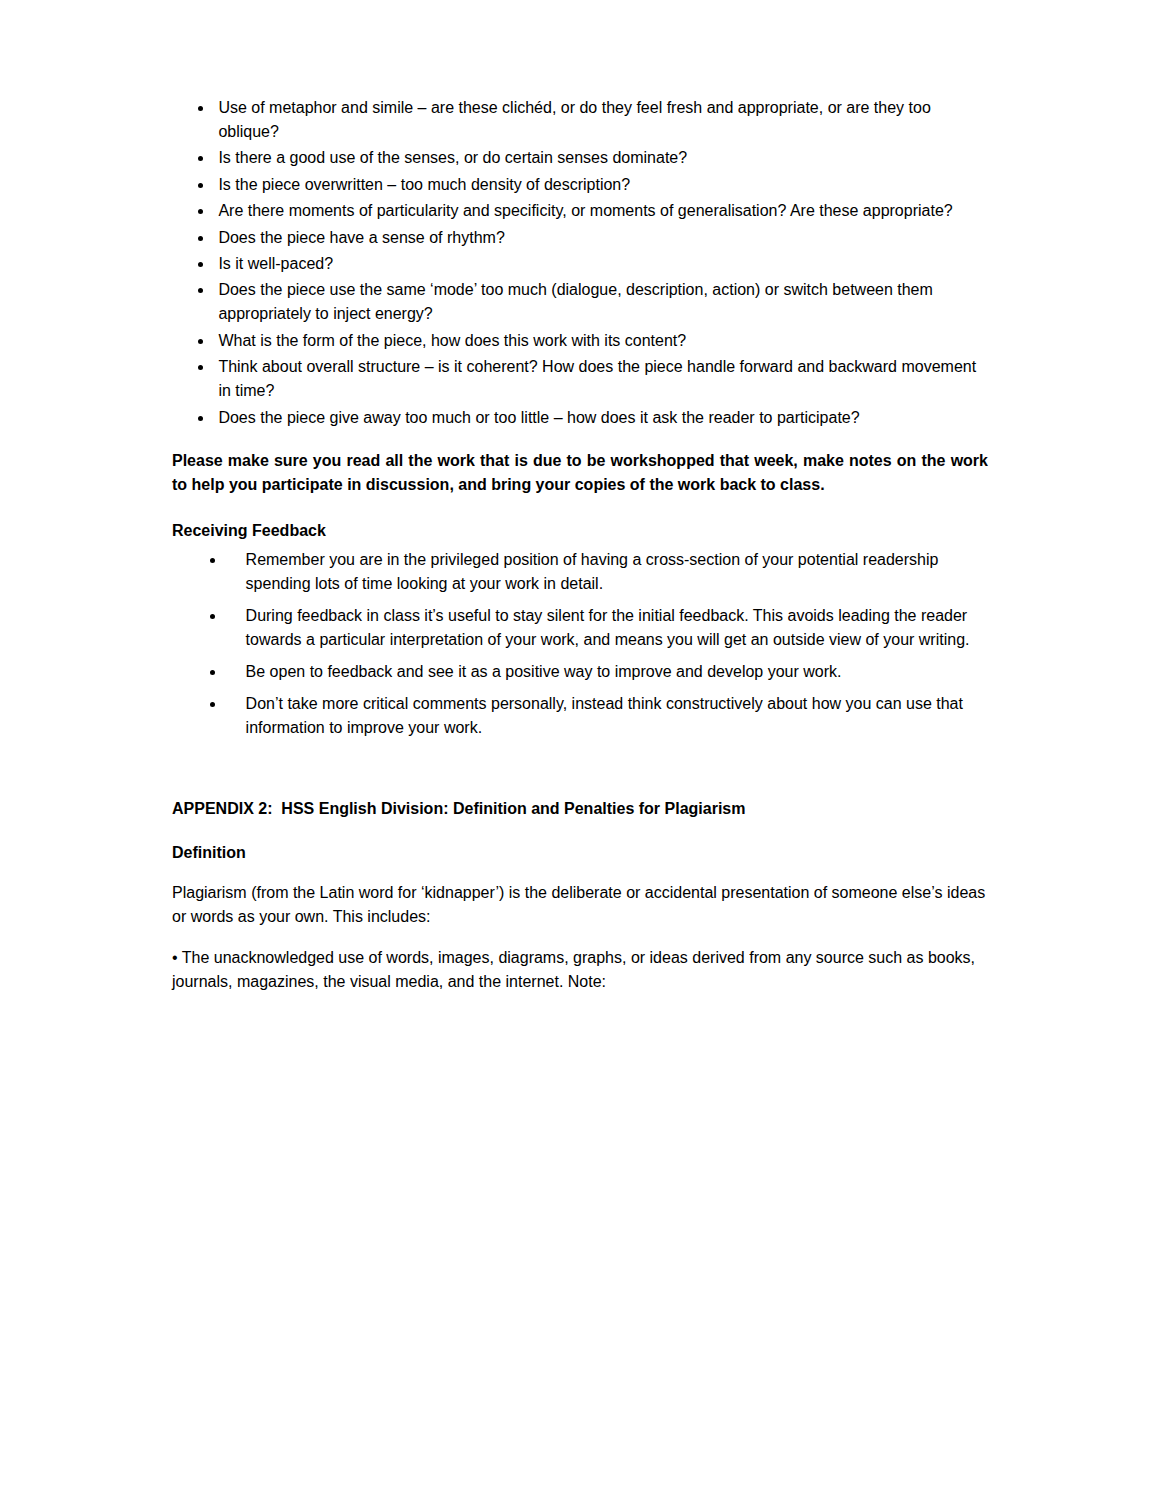Use of metaphor and simile – are these clichéd, or do they feel fresh and appropriate, or are they too oblique?
Is there a good use of the senses, or do certain senses dominate?
Is the piece overwritten – too much density of description?
Are there moments of particularity and specificity, or moments of generalisation? Are these appropriate?
Does the piece have a sense of rhythm?
Is it well-paced?
Does the piece use the same ‘mode’ too much (dialogue, description, action) or switch between them appropriately to inject energy?
What is the form of the piece, how does this work with its content?
Think about overall structure – is it coherent? How does the piece handle forward and backward movement in time?
Does the piece give away too much or too little – how does it ask the reader to participate?
Please make sure you read all the work that is due to be workshopped that week, make notes on the work to help you participate in discussion, and bring your copies of the work back to class.
Receiving Feedback
Remember you are in the privileged position of having a cross-section of your potential readership spending lots of time looking at your work in detail.
During feedback in class it’s useful to stay silent for the initial feedback. This avoids leading the reader towards a particular interpretation of your work, and means you will get an outside view of your writing.
Be open to feedback and see it as a positive way to improve and develop your work.
Don’t take more critical comments personally, instead think constructively about how you can use that information to improve your work.
APPENDIX 2: HSS English Division: Definition and Penalties for Plagiarism
Definition
Plagiarism (from the Latin word for ‘kidnapper’) is the deliberate or accidental presentation of someone else’s ideas or words as your own. This includes:
• The unacknowledged use of words, images, diagrams, graphs, or ideas derived from any source such as books, journals, magazines, the visual media, and the internet. Note: